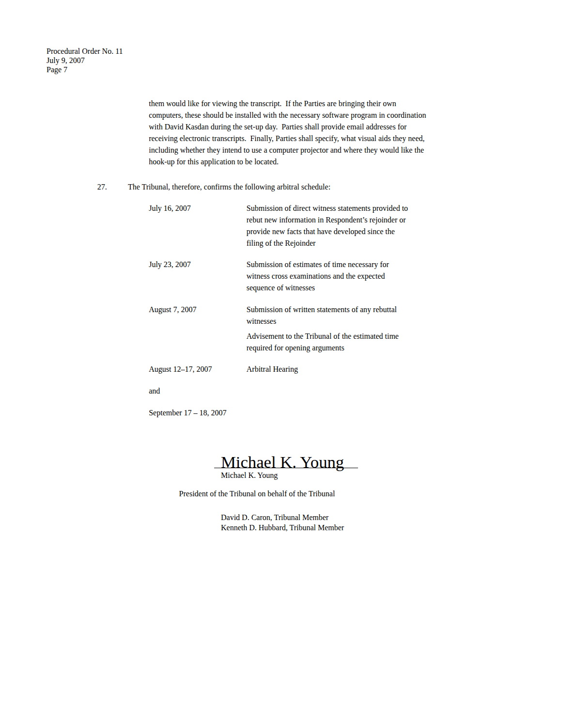Procedural Order No. 11
July 9, 2007
Page 7
them would like for viewing the transcript. If the Parties are bringing their own computers, these should be installed with the necessary software program in coordination with David Kasdan during the set-up day. Parties shall provide email addresses for receiving electronic transcripts. Finally, Parties shall specify, what visual aids they need, including whether they intend to use a computer projector and where they would like the hook-up for this application to be located.
27.
The Tribunal, therefore, confirms the following arbitral schedule:
| July 16, 2007 | Submission of direct witness statements provided to rebut new information in Respondent’s rejoinder or provide new facts that have developed since the filing of the Rejoinder |
| July 23, 2007 | Submission of estimates of time necessary for witness cross examinations and the expected sequence of witnesses |
| August 7, 2007 | Submission of written statements of any rebuttal witnesses |
| | Advisement to the Tribunal of the estimated time required for opening arguments |
| August 12–17, 2007 | Arbitral Hearing |
and
September 17 – 18, 2007
Michael K. Young
Michael K. Young
President of the Tribunal on behalf of the Tribunal
David D. Caron, Tribunal Member
Kenneth D. Hubbard, Tribunal Member